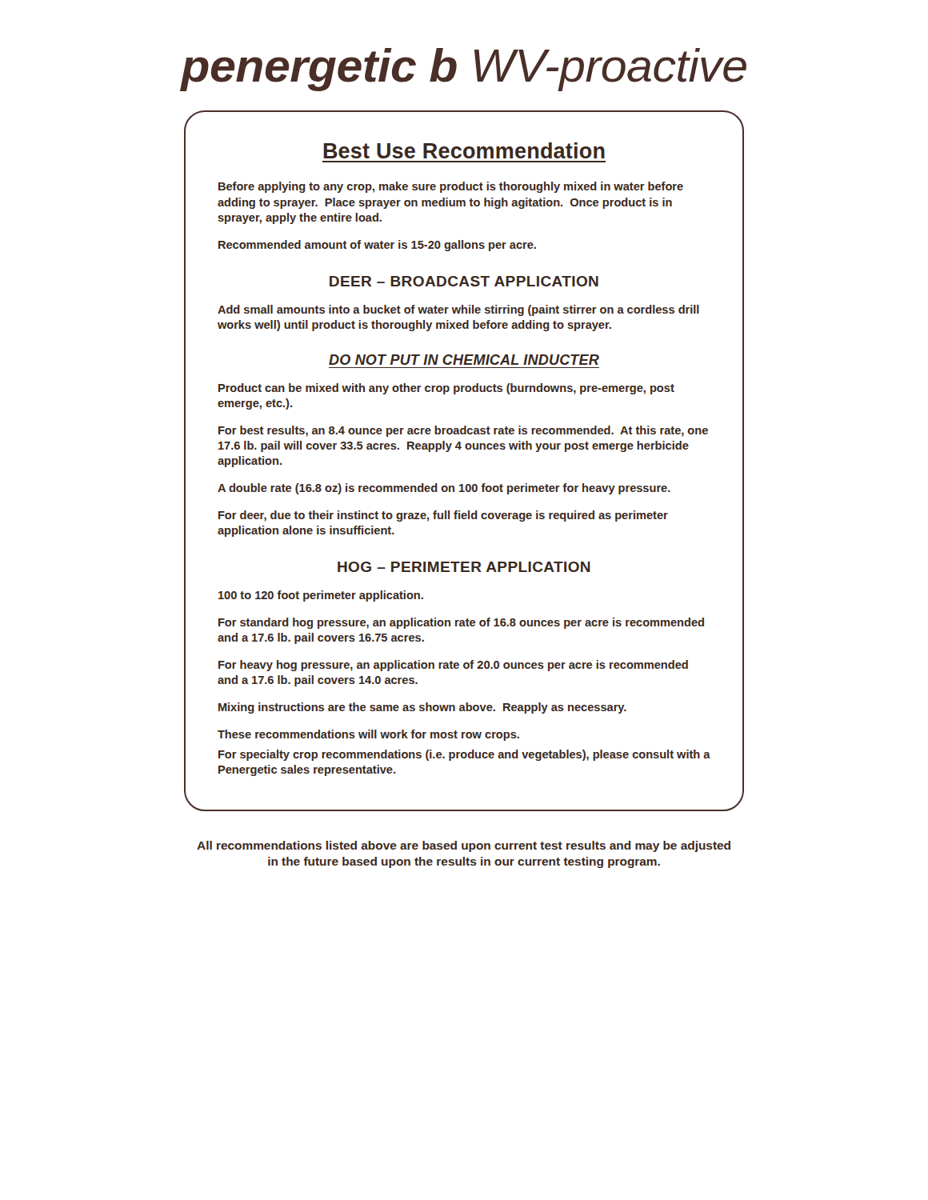penergetic b WV-proactive
Best Use Recommendation
Before applying to any crop, make sure product is thoroughly mixed in water before adding to sprayer. Place sprayer on medium to high agitation. Once product is in sprayer, apply the entire load.
Recommended amount of water is 15-20 gallons per acre.
DEER – BROADCAST APPLICATION
Add small amounts into a bucket of water while stirring (paint stirrer on a cordless drill works well) until product is thoroughly mixed before adding to sprayer.
DO NOT PUT IN CHEMICAL INDUCTER
Product can be mixed with any other crop products (burndowns, pre-emerge, post emerge, etc.).
For best results, an 8.4 ounce per acre broadcast rate is recommended. At this rate, one 17.6 lb. pail will cover 33.5 acres. Reapply 4 ounces with your post emerge herbicide application.
A double rate (16.8 oz) is recommended on 100 foot perimeter for heavy pressure.
For deer, due to their instinct to graze, full field coverage is required as perimeter application alone is insufficient.
HOG – PERIMETER APPLICATION
100 to 120 foot perimeter application.
For standard hog pressure, an application rate of 16.8 ounces per acre is recommended and a 17.6 lb. pail covers 16.75 acres.
For heavy hog pressure, an application rate of 20.0 ounces per acre is recommended and a 17.6 lb. pail covers 14.0 acres.
Mixing instructions are the same as shown above. Reapply as necessary.
These recommendations will work for most row crops.
For specialty crop recommendations (i.e. produce and vegetables), please consult with a Penergetic sales representative.
All recommendations listed above are based upon current test results and may be adjusted in the future based upon the results in our current testing program.